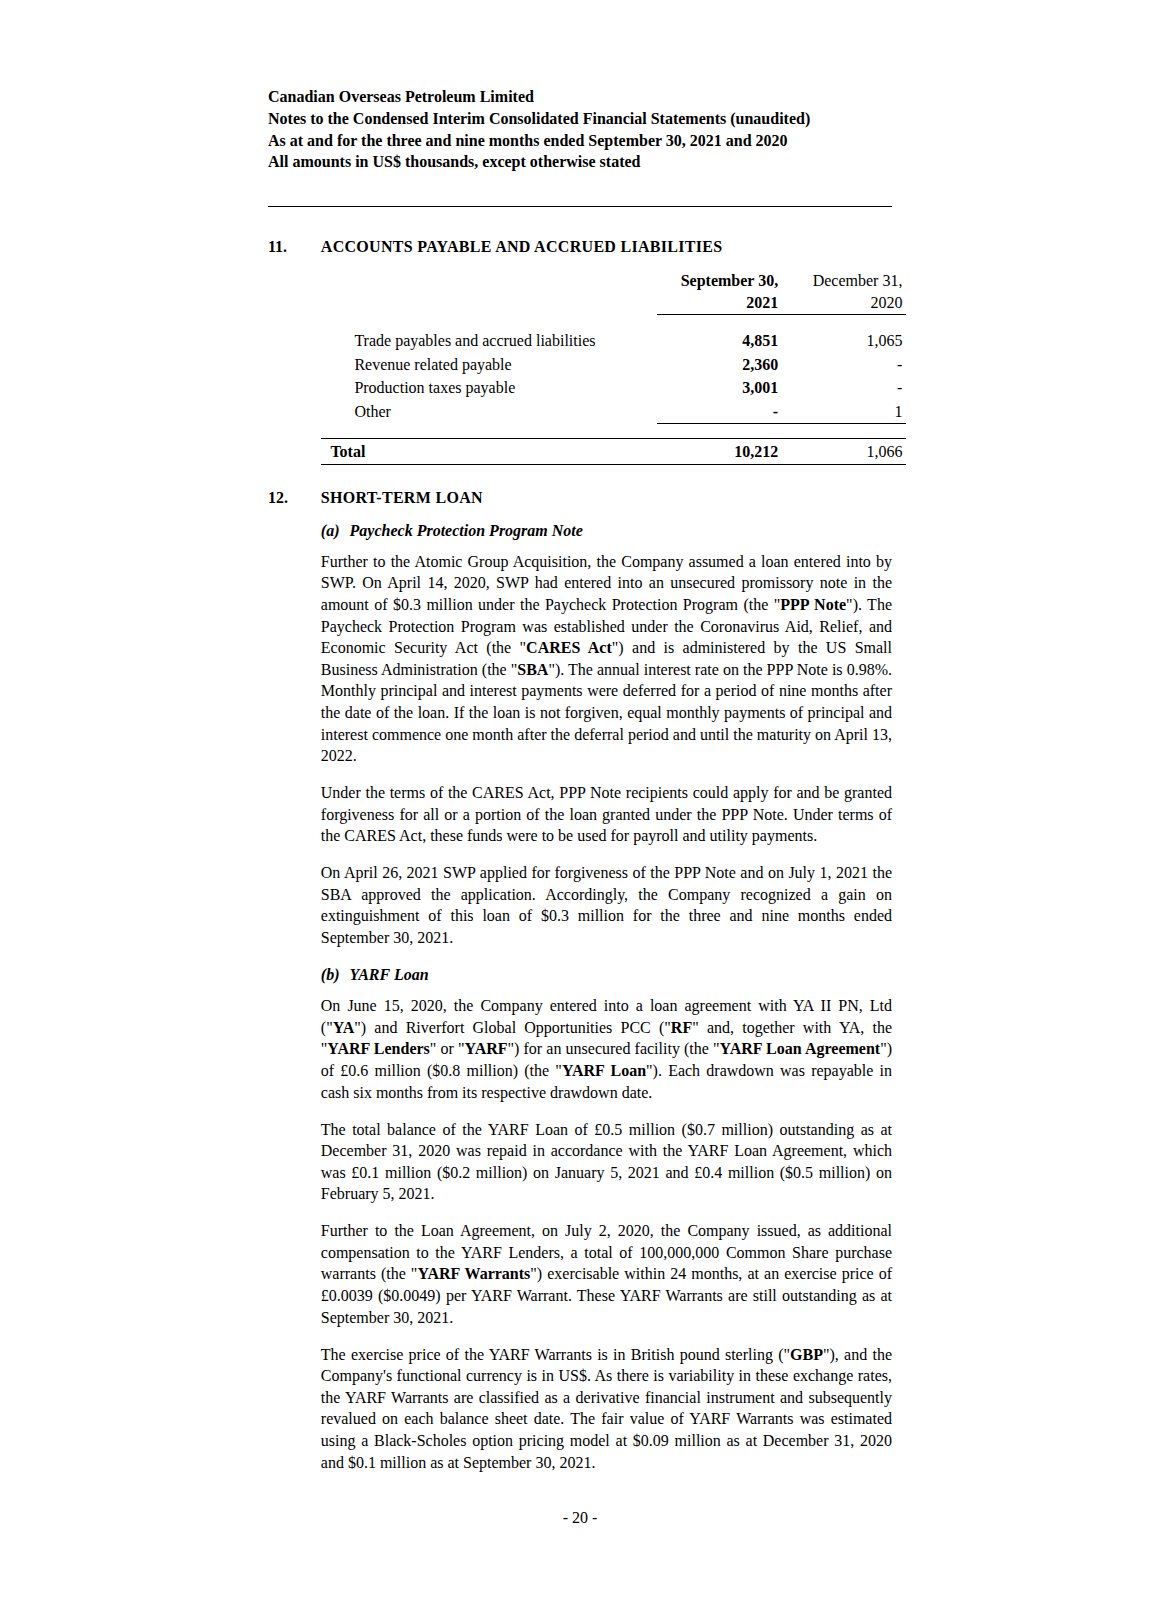Canadian Overseas Petroleum Limited
Notes to the Condensed Interim Consolidated Financial Statements (unaudited)
As at and for the three and nine months ended September 30, 2021 and 2020
All amounts in US$ thousands, except otherwise stated
11. ACCOUNTS PAYABLE AND ACCRUED LIABILITIES
| | September 30, 2021 | December 31, 2020 |
| Trade payables and accrued liabilities | 4,851 | 1,065 |
| Revenue related payable | 2,360 | - |
| Production taxes payable | 3,001 | - |
| Other | - | 1 |
| Total | 10,212 | 1,066 |
12. SHORT-TERM LOAN
(a) Paycheck Protection Program Note
Further to the Atomic Group Acquisition, the Company assumed a loan entered into by SWP. On April 14, 2020, SWP had entered into an unsecured promissory note in the amount of $0.3 million under the Paycheck Protection Program (the "PPP Note"). The Paycheck Protection Program was established under the Coronavirus Aid, Relief, and Economic Security Act (the "CARES Act") and is administered by the US Small Business Administration (the "SBA"). The annual interest rate on the PPP Note is 0.98%. Monthly principal and interest payments were deferred for a period of nine months after the date of the loan. If the loan is not forgiven, equal monthly payments of principal and interest commence one month after the deferral period and until the maturity on April 13, 2022.
Under the terms of the CARES Act, PPP Note recipients could apply for and be granted forgiveness for all or a portion of the loan granted under the PPP Note. Under terms of the CARES Act, these funds were to be used for payroll and utility payments.
On April 26, 2021 SWP applied for forgiveness of the PPP Note and on July 1, 2021 the SBA approved the application. Accordingly, the Company recognized a gain on extinguishment of this loan of $0.3 million for the three and nine months ended September 30, 2021.
(b) YARF Loan
On June 15, 2020, the Company entered into a loan agreement with YA II PN, Ltd ("YA") and Riverfort Global Opportunities PCC ("RF" and, together with YA, the "YARF Lenders" or "YARF") for an unsecured facility (the "YARF Loan Agreement") of £0.6 million ($0.8 million) (the "YARF Loan"). Each drawdown was repayable in cash six months from its respective drawdown date.
The total balance of the YARF Loan of £0.5 million ($0.7 million) outstanding as at December 31, 2020 was repaid in accordance with the YARF Loan Agreement, which was £0.1 million ($0.2 million) on January 5, 2021 and £0.4 million ($0.5 million) on February 5, 2021.
Further to the Loan Agreement, on July 2, 2020, the Company issued, as additional compensation to the YARF Lenders, a total of 100,000,000 Common Share purchase warrants (the "YARF Warrants") exercisable within 24 months, at an exercise price of £0.0039 ($0.0049) per YARF Warrant. These YARF Warrants are still outstanding as at September 30, 2021.
The exercise price of the YARF Warrants is in British pound sterling ("GBP"), and the Company's functional currency is in US$. As there is variability in these exchange rates, the YARF Warrants are classified as a derivative financial instrument and subsequently revalued on each balance sheet date. The fair value of YARF Warrants was estimated using a Black-Scholes option pricing model at $0.09 million as at December 31, 2020 and $0.1 million as at September 30, 2021.
- 20 -